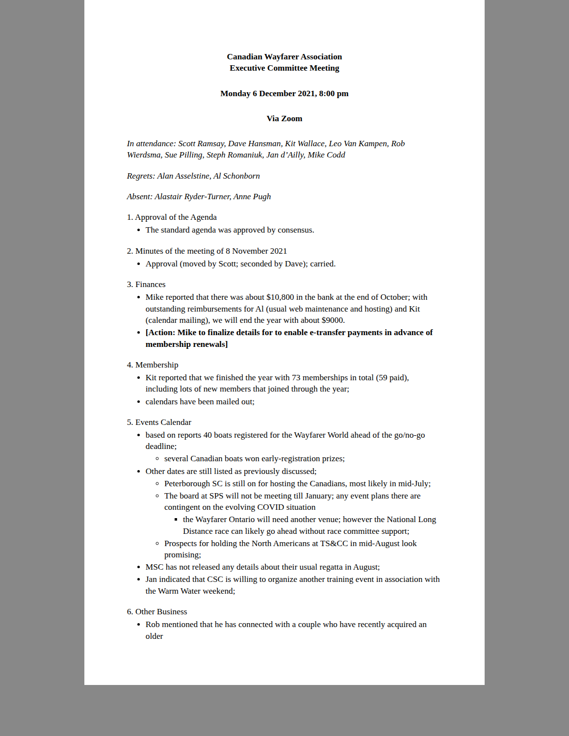Canadian Wayfarer Association
Executive Committee Meeting
Monday 6 December 2021, 8:00 pm
Via Zoom
In attendance: Scott Ramsay, Dave Hansman, Kit Wallace, Leo Van Kampen, Rob Wierdsma, Sue Pilling, Steph Romaniuk, Jan d’Ailly, Mike Codd
Regrets: Alan Asselstine, Al Schonborn
Absent: Alastair Ryder-Turner, Anne Pugh
1. Approval of the Agenda
The standard agenda was approved by consensus.
2. Minutes of the meeting of 8 November 2021
Approval (moved by Scott; seconded by Dave); carried.
3. Finances
Mike reported that there was about $10,800 in the bank at the end of October; with outstanding reimbursements for Al (usual web maintenance and hosting) and Kit (calendar mailing), we will end the year with about $9000.
[Action: Mike to finalize details for to enable e-transfer payments in advance of membership renewals]
4. Membership
Kit reported that we finished the year with 73 memberships in total (59 paid), including lots of new members that joined through the year;
calendars have been mailed out;
5. Events Calendar
based on reports 40 boats registered for the Wayfarer World ahead of the go/no-go deadline;
several Canadian boats won early-registration prizes;
Other dates are still listed as previously discussed;
Peterborough SC is still on for hosting the Canadians, most likely in mid-July;
The board at SPS will not be meeting till January; any event plans there are contingent on the evolving COVID situation
the Wayfarer Ontario will need another venue; however the National Long Distance race can likely go ahead without race committee support;
Prospects for holding the North Americans at TS&CC in mid-August look promising;
MSC has not released any details about their usual regatta in August;
Jan indicated that CSC is willing to organize another training event in association with the Warm Water weekend;
6. Other Business
Rob mentioned that he has connected with a couple who have recently acquired an older